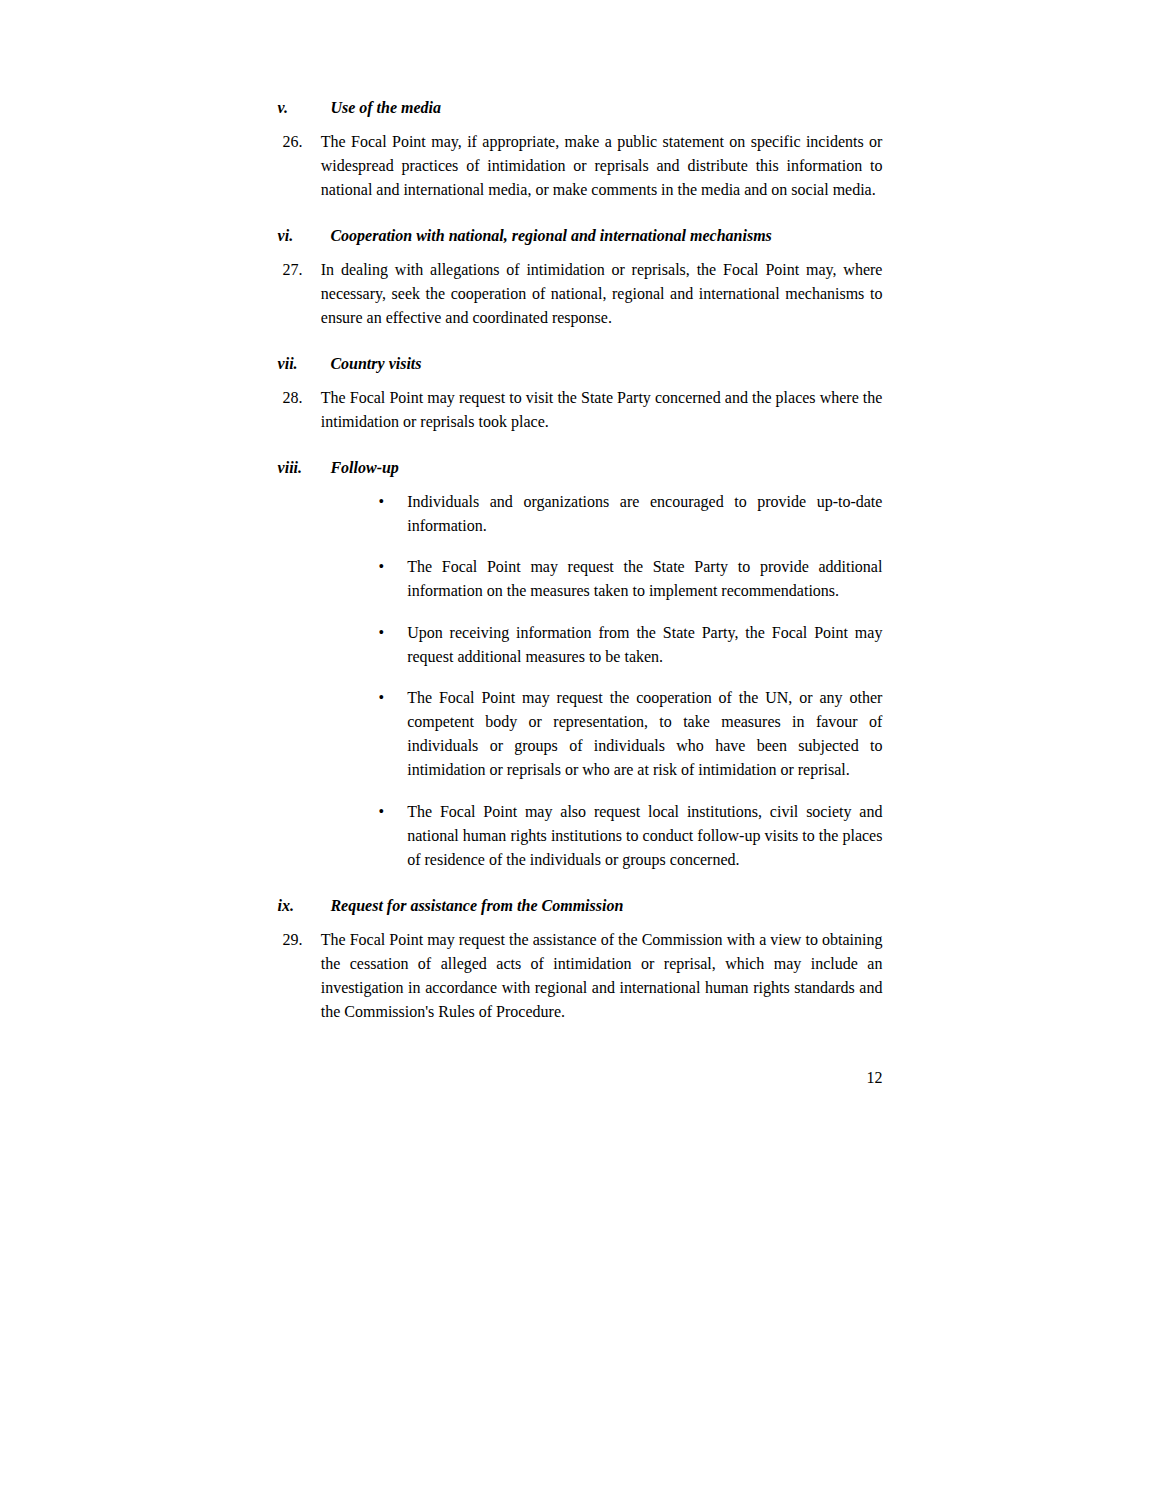v. Use of the media
26.
The Focal Point may, if appropriate, make a public statement on specific incidents or widespread practices of intimidation or reprisals and distribute this information to national and international media, or make comments in the media and on social media.
vi. Cooperation with national, regional and international mechanisms
27.
In dealing with allegations of intimidation or reprisals, the Focal Point may, where necessary, seek the cooperation of national, regional and international mechanisms to ensure an effective and coordinated response.
vii. Country visits
28.
The Focal Point may request to visit the State Party concerned and the places where the intimidation or reprisals took place.
viii. Follow-up
Individuals and organizations are encouraged to provide up-to-date information.
The Focal Point may request the State Party to provide additional information on the measures taken to implement recommendations.
Upon receiving information from the State Party, the Focal Point may request additional measures to be taken.
The Focal Point may request the cooperation of the UN, or any other competent body or representation, to take measures in favour of individuals or groups of individuals who have been subjected to intimidation or reprisals or who are at risk of intimidation or reprisal.
The Focal Point may also request local institutions, civil society and national human rights institutions to conduct follow-up visits to the places of residence of the individuals or groups concerned.
ix. Request for assistance from the Commission
29.
The Focal Point may request the assistance of the Commission with a view to obtaining the cessation of alleged acts of intimidation or reprisal, which may include an investigation in accordance with regional and international human rights standards and the Commission's Rules of Procedure.
12